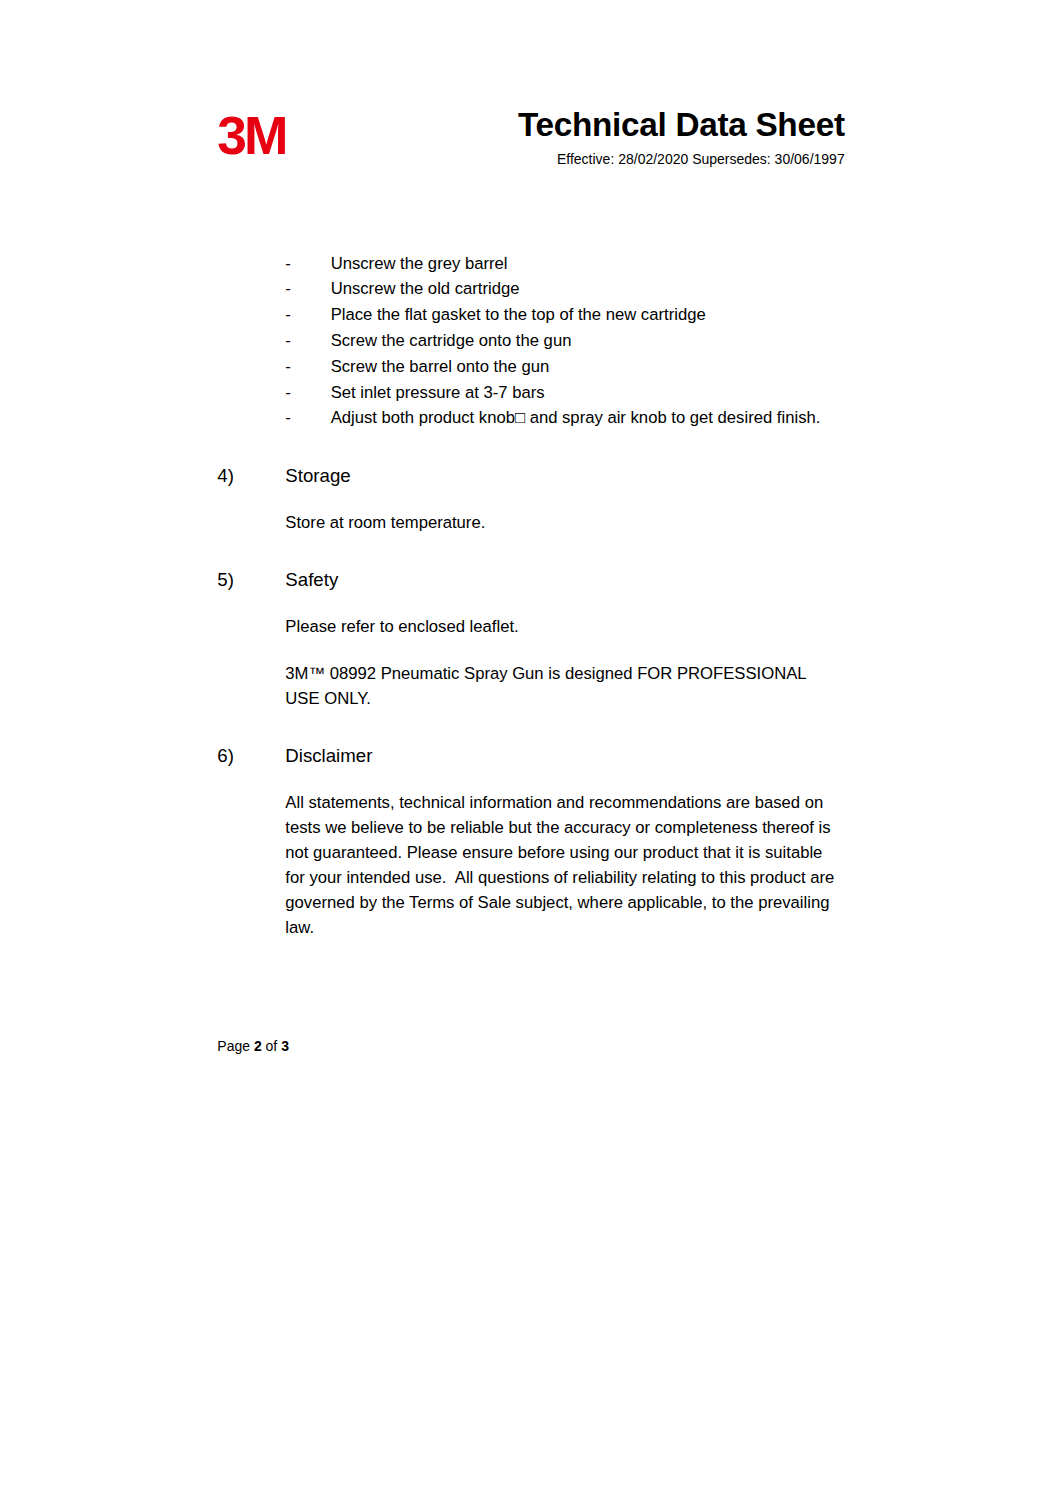3M
Technical Data Sheet
Effective: 28/02/2020 Supersedes: 30/06/1997
Unscrew the grey barrel
Unscrew the old cartridge
Place the flat gasket to the top of the new cartridge
Screw the cartridge onto the gun
Screw the barrel onto the gun
Set inlet pressure at 3-7 bars
Adjust both product knob□ and spray air knob to get desired finish.
4)
Storage
Store at room temperature.
5)
Safety
Please refer to enclosed leaflet.
3M™ 08992 Pneumatic Spray Gun is designed FOR PROFESSIONAL USE ONLY.
6)
Disclaimer
All statements, technical information and recommendations are based on tests we believe to be reliable but the accuracy or completeness thereof is not guaranteed. Please ensure before using our product that it is suitable for your intended use. All questions of reliability relating to this product are governed by the Terms of Sale subject, where applicable, to the prevailing law.
Page 2 of 3